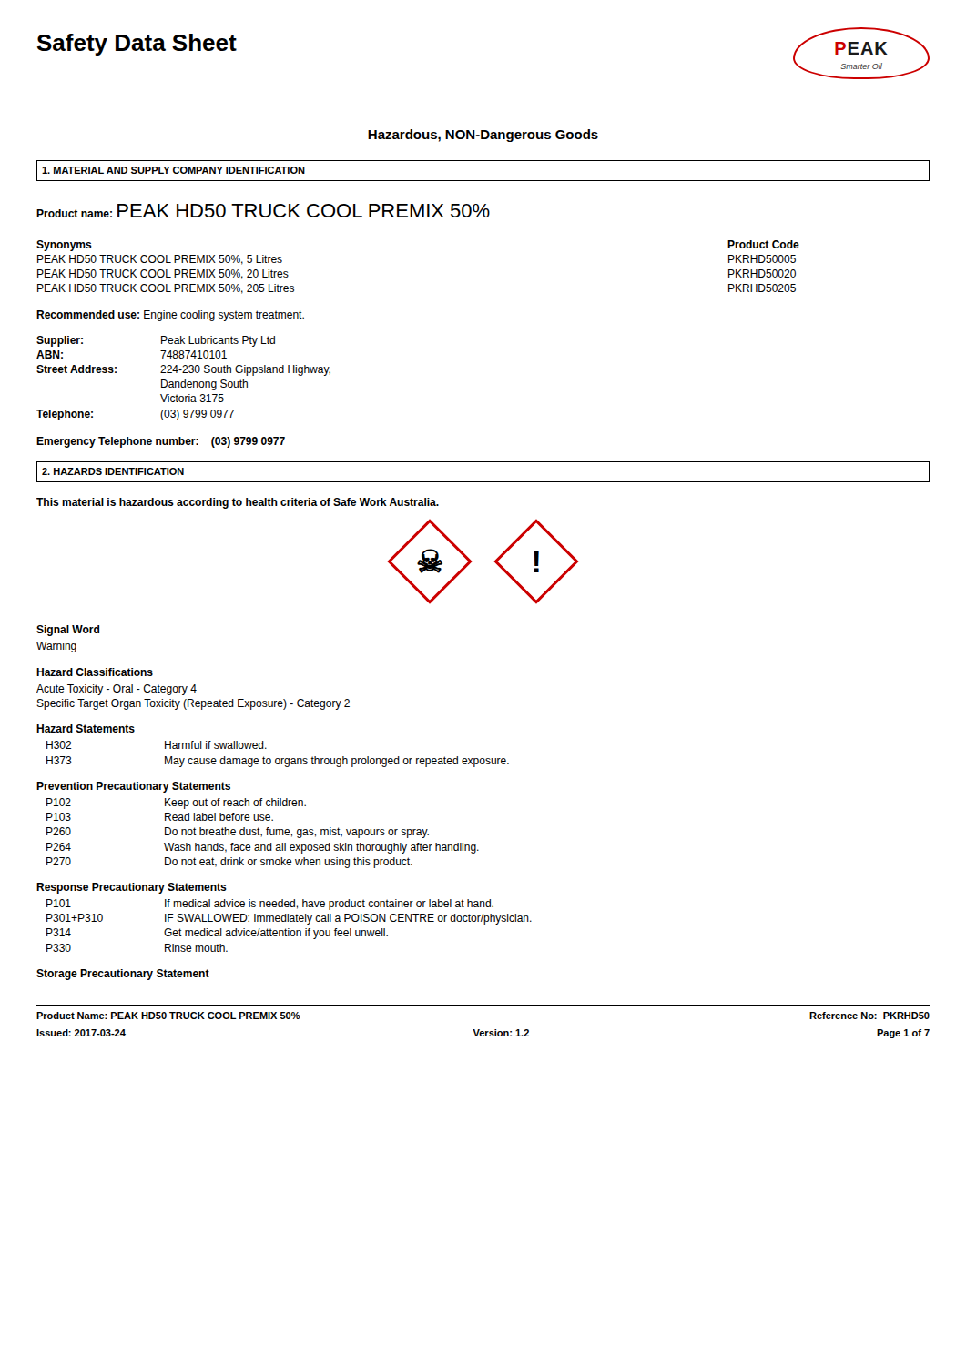Safety Data Sheet
PEAK
Smarter Oil
Hazardous, NON-Dangerous Goods
1. MATERIAL AND SUPPLY COMPANY IDENTIFICATION
Product name: PEAK HD50 TRUCK COOL PREMIX 50%
| Synonyms | Product Code |
| PEAK HD50 TRUCK COOL PREMIX 50%, 5 Litres | PKRHD50005 |
| PEAK HD50 TRUCK COOL PREMIX 50%, 20 Litres | PKRHD50020 |
| PEAK HD50 TRUCK COOL PREMIX 50%, 205 Litres | PKRHD50205 |
Recommended use: Engine cooling system treatment.
| Supplier: | Peak Lubricants Pty Ltd |
| ABN: | 74887410101 |
| Street Address: | 224-230 South Gippsland Highway, Dandenong South Victoria 3175 |
| Telephone: | (03) 9799 0977 |
Emergency Telephone number: (03) 9799 0977
2. HAZARDS IDENTIFICATION
This material is hazardous according to health criteria of Safe Work Australia.
☠ !
Signal Word
Warning
Hazard Classifications
Acute Toxicity - Oral - Category 4
Specific Target Organ Toxicity (Repeated Exposure) - Category 2
Hazard Statements
| H302 | Harmful if swallowed. |
| H373 | May cause damage to organs through prolonged or repeated exposure. |
Prevention Precautionary Statements
| P102 | Keep out of reach of children. |
| P103 | Read label before use. |
| P260 | Do not breathe dust, fume, gas, mist, vapours or spray. |
| P264 | Wash hands, face and all exposed skin thoroughly after handling. |
| P270 | Do not eat, drink or smoke when using this product. |
Response Precautionary Statements
| P101 | If medical advice is needed, have product container or label at hand. |
| P301+P310 | IF SWALLOWED: Immediately call a POISON CENTRE or doctor/physician. |
| P314 | Get medical advice/attention if you feel unwell. |
| P330 | Rinse mouth. |
Storage Precautionary Statement
Product Name: PEAK HD50 TRUCK COOL PREMIX 50% Reference No: PKRHD50
Issued: 2017-03-24 Version: 1.2 Page 1 of 7